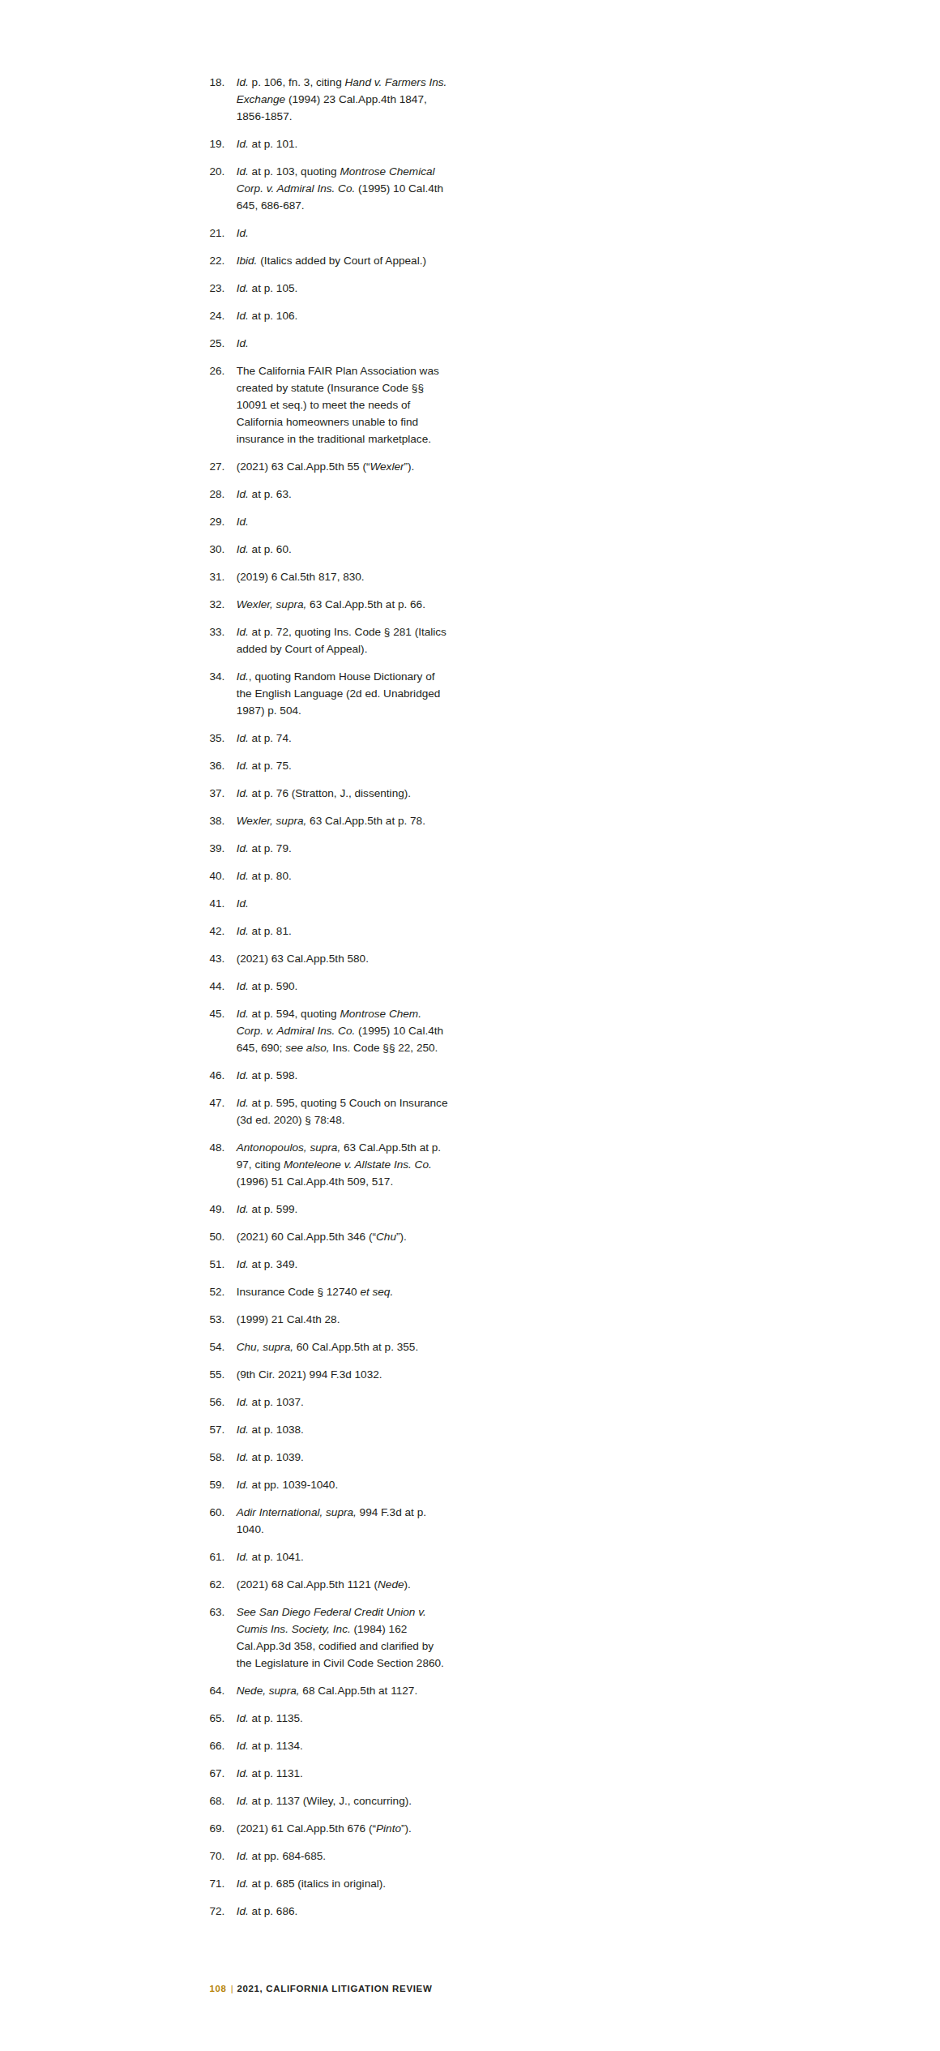Id. p. 106, fn. 3, citing Hand v. Farmers Ins. Exchange (1994) 23 Cal.App.4th 1847, 1856-1857.
Id. at p. 101.
Id. at p. 103, quoting Montrose Chemical Corp. v. Admiral Ins. Co. (1995) 10 Cal.4th 645, 686-687.
Id.
Ibid. (Italics added by Court of Appeal.)
Id. at p. 105.
Id. at p. 106.
Id.
The California FAIR Plan Association was created by statute (Insurance Code §§ 10091 et seq.) to meet the needs of California homeowners unable to find insurance in the traditional marketplace.
(2021) 63 Cal.App.5th 55 (“Wexler”).
Id. at p. 63.
Id.
Id. at p. 60.
(2019) 6 Cal.5th 817, 830.
Wexler, supra, 63 Cal.App.5th at p. 66.
Id. at p. 72, quoting Ins. Code § 281 (Italics added by Court of Appeal).
Id., quoting Random House Dictionary of the English Language (2d ed. Unabridged 1987) p. 504.
Id. at p. 74.
Id. at p. 75.
Id. at p. 76 (Stratton, J., dissenting).
Wexler, supra, 63 Cal.App.5th at p. 78.
Id. at p. 79.
Id. at p. 80.
Id.
Id. at p. 81.
(2021) 63 Cal.App.5th 580.
Id. at p. 590.
Id. at p. 594, quoting Montrose Chem. Corp. v. Admiral Ins. Co. (1995) 10 Cal.4th 645, 690; see also, Ins. Code §§ 22, 250.
Id. at p. 598.
Id. at p. 595, quoting 5 Couch on Insurance (3d ed. 2020) § 78:48.
Antonopoulos, supra, 63 Cal.App.5th at p. 97, citing Monteleone v. Allstate Ins. Co. (1996) 51 Cal.App.4th 509, 517.
Id. at p. 599.
(2021) 60 Cal.App.5th 346 (“Chu”).
Id. at p. 349.
Insurance Code § 12740 et seq.
(1999) 21 Cal.4th 28.
Chu, supra, 60 Cal.App.5th at p. 355.
(9th Cir. 2021) 994 F.3d 1032.
Id. at p. 1037.
Id. at p. 1038.
Id. at p. 1039.
Id. at pp. 1039-1040.
Adir International, supra, 994 F.3d at p. 1040.
Id. at p. 1041.
(2021) 68 Cal.App.5th 1121 (Nede).
See San Diego Federal Credit Union v. Cumis Ins. Society, Inc. (1984) 162 Cal.App.3d 358, codified and clarified by the Legislature in Civil Code Section 2860.
Nede, supra, 68 Cal.App.5th at 1127.
Id. at p. 1135.
Id. at p. 1134.
Id. at p. 1131.
Id. at p. 1137 (Wiley, J., concurring).
(2021) 61 Cal.App.5th 676 (“Pinto”).
Id. at pp. 684-685.
Id. at p. 685 (italics in original).
Id. at p. 686.
108|2021, California Litigation Review